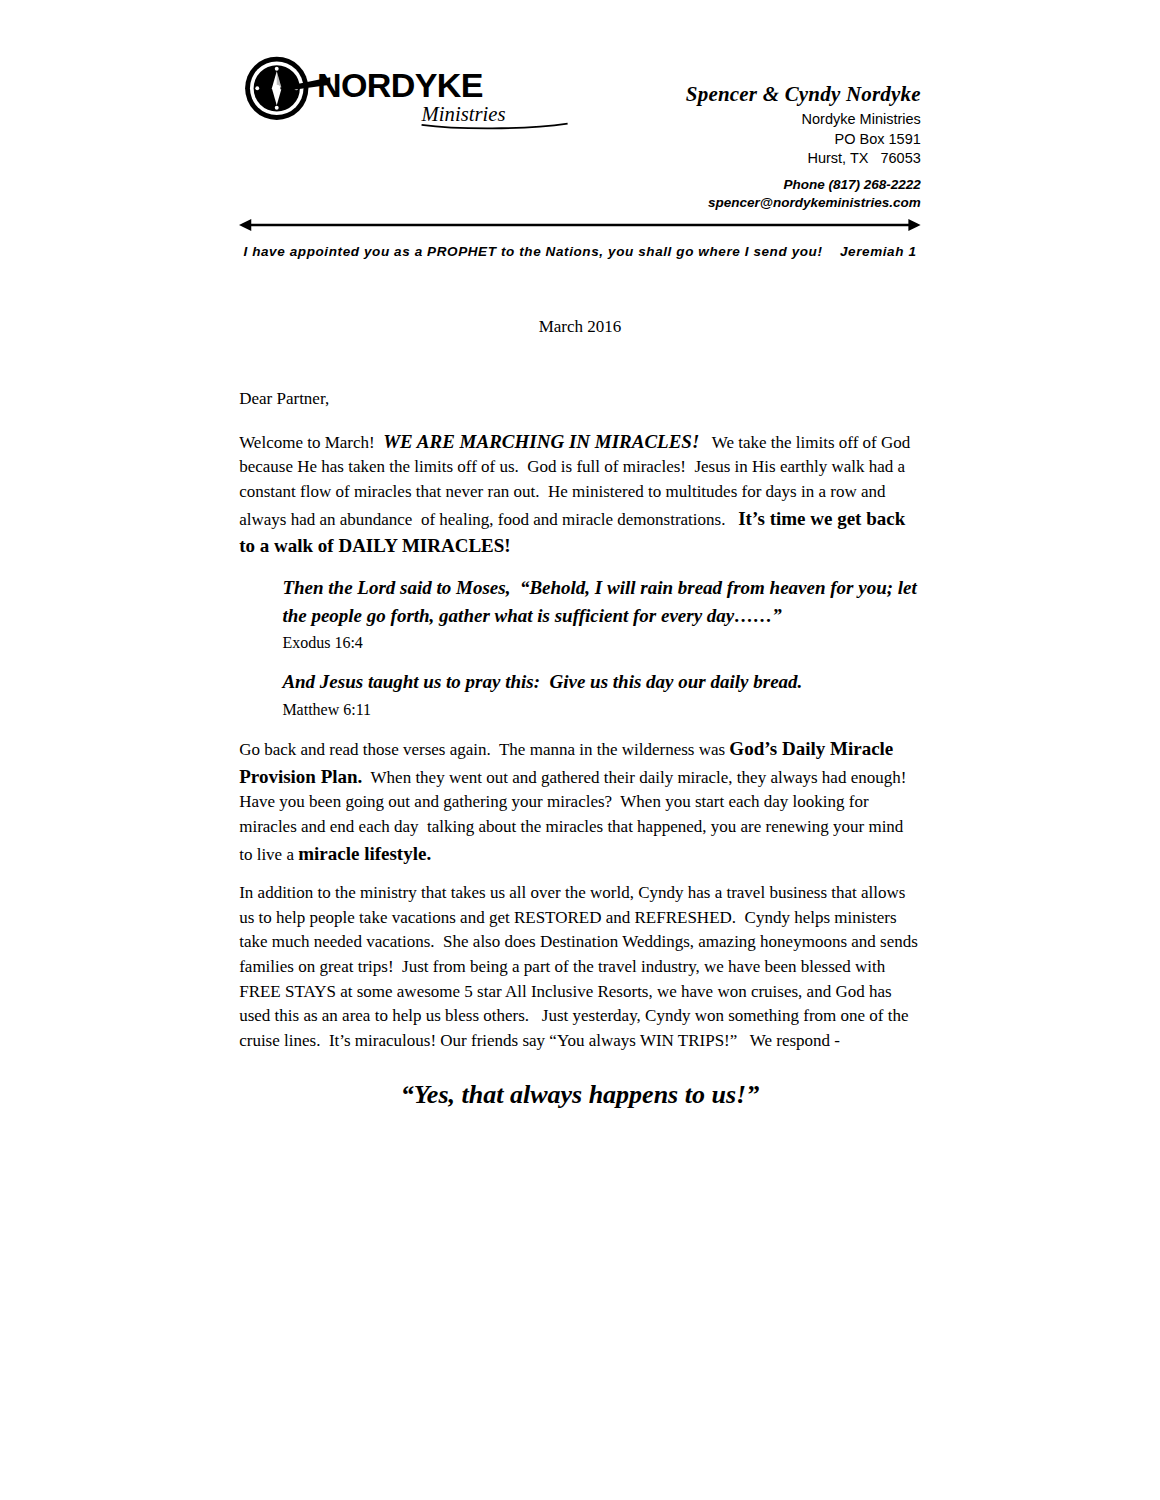Nordyke Ministries NORDYKE Ministries
Spencer & Cyndy Nordyke
Nordyke Ministries
PO Box 1591
Hurst, TX 76053
Phone (817) 268-2222
spencer@nordykeministries.com
I have appointed you as a PROPHET to the Nations, you shall go where I send you! Jeremiah 1
March 2016
Dear Partner,
Welcome to March! WE ARE MARCHING IN MIRACLES! We take the limits off of God because He has taken the limits off of us. God is full of miracles! Jesus in His earthly walk had a constant flow of miracles that never ran out. He ministered to multitudes for days in a row and always had an abundance of healing, food and miracle demonstrations. It’s time we get back to a walk of DAILY MIRACLES!
Then the Lord said to Moses, “Behold, I will rain bread from heaven for you; let the people go forth, gather what is sufficient for every day……” Exodus 16:4
And Jesus taught us to pray this: Give us this day our daily bread. Matthew 6:11
Go back and read those verses again. The manna in the wilderness was God’s Daily Miracle Provision Plan. When they went out and gathered their daily miracle, they always had enough! Have you been going out and gathering your miracles? When you start each day looking for miracles and end each day talking about the miracles that happened, you are renewing your mind to live a miracle lifestyle.
In addition to the ministry that takes us all over the world, Cyndy has a travel business that allows us to help people take vacations and get RESTORED and REFRESHED. Cyndy helps ministers take much needed vacations. She also does Destination Weddings, amazing honeymoons and sends families on great trips! Just from being a part of the travel industry, we have been blessed with FREE STAYS at some awesome 5 star All Inclusive Resorts, we have won cruises, and God has used this as an area to help us bless others. Just yesterday, Cyndy won something from one of the cruise lines. It’s miraculous! Our friends say “You always WIN TRIPS!” We respond -
“Yes, that always happens to us!”